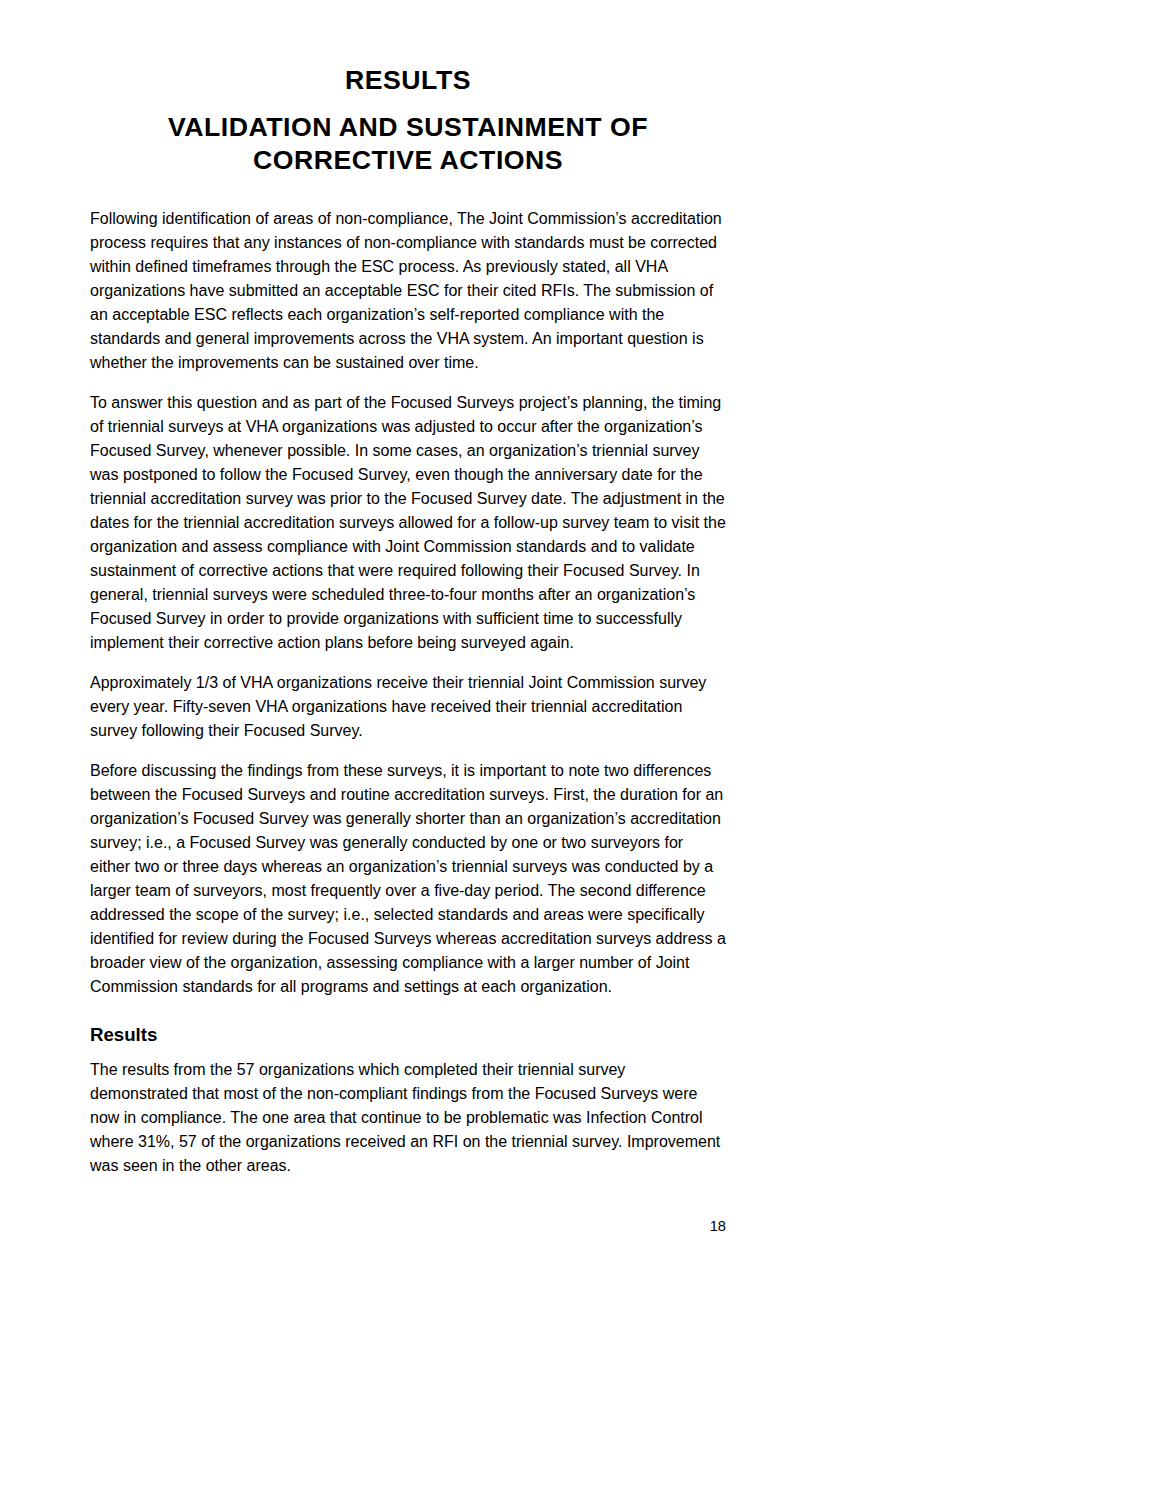RESULTS
VALIDATION AND SUSTAINMENT OF CORRECTIVE ACTIONS
Following identification of areas of non-compliance, The Joint Commission’s accreditation process requires that any instances of non-compliance with standards must be corrected within defined timeframes through the ESC process. As previously stated, all VHA organizations have submitted an acceptable ESC for their cited RFIs. The submission of an acceptable ESC reflects each organization’s self-reported compliance with the standards and general improvements across the VHA system. An important question is whether the improvements can be sustained over time.
To answer this question and as part of the Focused Surveys project’s planning, the timing of triennial surveys at VHA organizations was adjusted to occur after the organization’s Focused Survey, whenever possible. In some cases, an organization’s triennial survey was postponed to follow the Focused Survey, even though the anniversary date for the triennial accreditation survey was prior to the Focused Survey date. The adjustment in the dates for the triennial accreditation surveys allowed for a follow-up survey team to visit the organization and assess compliance with Joint Commission standards and to validate sustainment of corrective actions that were required following their Focused Survey. In general, triennial surveys were scheduled three-to-four months after an organization’s Focused Survey in order to provide organizations with sufficient time to successfully implement their corrective action plans before being surveyed again.
Approximately 1/3 of VHA organizations receive their triennial Joint Commission survey every year. Fifty-seven VHA organizations have received their triennial accreditation survey following their Focused Survey.
Before discussing the findings from these surveys, it is important to note two differences between the Focused Surveys and routine accreditation surveys. First, the duration for an organization’s Focused Survey was generally shorter than an organization’s accreditation survey; i.e., a Focused Survey was generally conducted by one or two surveyors for either two or three days whereas an organization’s triennial surveys was conducted by a larger team of surveyors, most frequently over a five-day period. The second difference addressed the scope of the survey; i.e., selected standards and areas were specifically identified for review during the Focused Surveys whereas accreditation surveys address a broader view of the organization, assessing compliance with a larger number of Joint Commission standards for all programs and settings at each organization.
Results
The results from the 57 organizations which completed their triennial survey demonstrated that most of the non-compliant findings from the Focused Surveys were now in compliance. The one area that continue to be problematic was Infection Control where 31%, 57 of the organizations received an RFI on the triennial survey. Improvement was seen in the other areas.
18